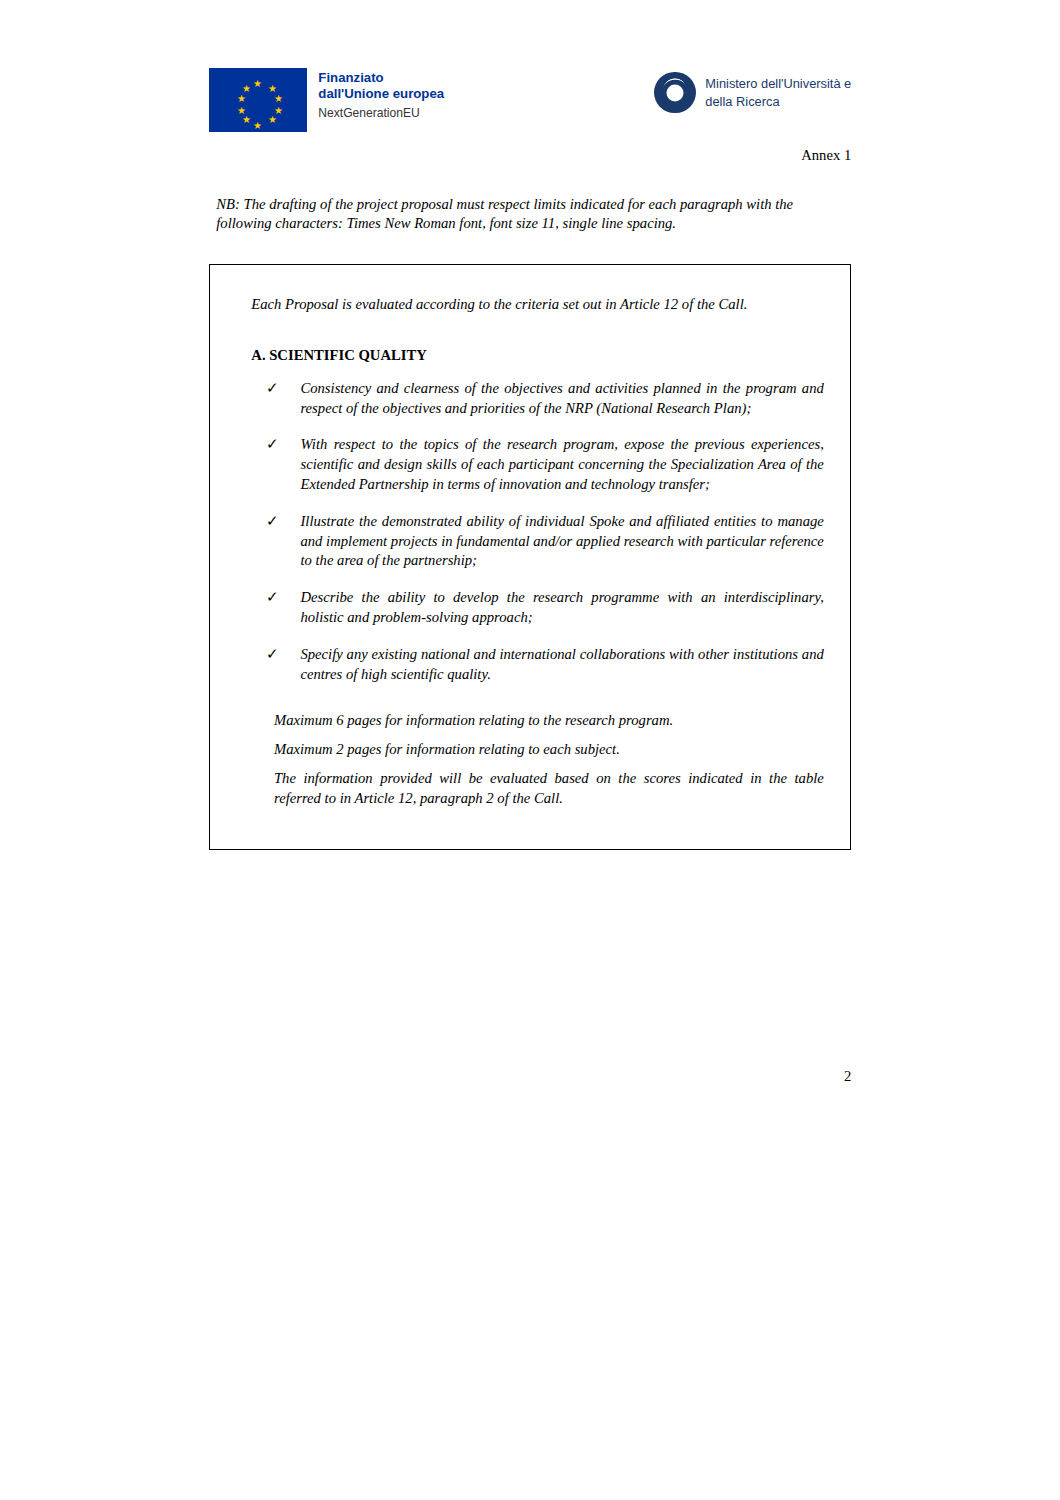★ ★ ★ ★ ★ ★ ★ ★ ★ ★
Finanziato
dall'Unione europea
NextGenerationEU
Ministero dell'Università e
della Ricerca
Annex 1
NB: The drafting of the project proposal must respect limits indicated for each paragraph with the following characters: Times New Roman font, font size 11, single line spacing.
Each Proposal is evaluated according to the criteria set out in Article 12 of the Call.
A. SCIENTIFIC QUALITY
Consistency and clearness of the objectives and activities planned in the program and respect of the objectives and priorities of the NRP (National Research Plan);
With respect to the topics of the research program, expose the previous experiences, scientific and design skills of each participant concerning the Specialization Area of the Extended Partnership in terms of innovation and technology transfer;
Illustrate the demonstrated ability of individual Spoke and affiliated entities to manage and implement projects in fundamental and/or applied research with particular reference to the area of the partnership;
Describe the ability to develop the research programme with an interdisciplinary, holistic and problem-solving approach;
Specify any existing national and international collaborations with other institutions and centres of high scientific quality.
Maximum 6 pages for information relating to the research program.
Maximum 2 pages for information relating to each subject.
The information provided will be evaluated based on the scores indicated in the table referred to in Article 12, paragraph 2 of the Call.
2